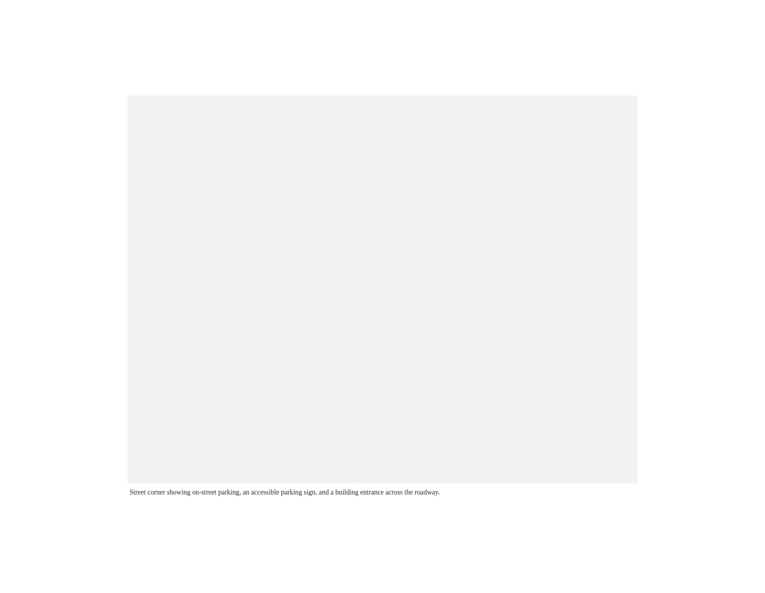Figure. Street corner showing on-street parking, an accessible parking sign, and a building entrance across the roadway.